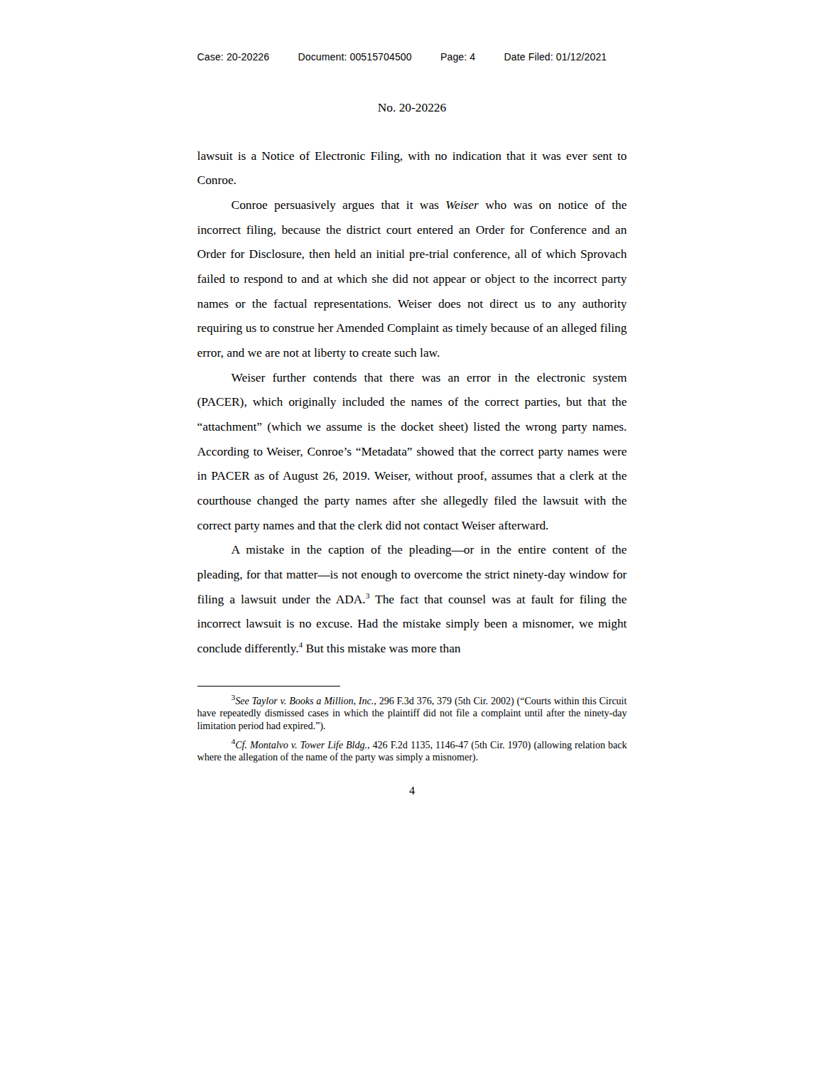Case: 20-20226 Document: 00515704500 Page: 4 Date Filed: 01/12/2021
No. 20-20226
lawsuit is a Notice of Electronic Filing, with no indication that it was ever sent to Conroe.
Conroe persuasively argues that it was Weiser who was on notice of the incorrect filing, because the district court entered an Order for Conference and an Order for Disclosure, then held an initial pre-trial conference, all of which Sprovach failed to respond to and at which she did not appear or object to the incorrect party names or the factual representations. Weiser does not direct us to any authority requiring us to construe her Amended Complaint as timely because of an alleged filing error, and we are not at liberty to create such law.
Weiser further contends that there was an error in the electronic system (PACER), which originally included the names of the correct parties, but that the “attachment” (which we assume is the docket sheet) listed the wrong party names. According to Weiser, Conroe’s “Metadata” showed that the correct party names were in PACER as of August 26, 2019. Weiser, without proof, assumes that a clerk at the courthouse changed the party names after she allegedly filed the lawsuit with the correct party names and that the clerk did not contact Weiser afterward.
A mistake in the caption of the pleading—or in the entire content of the pleading, for that matter—is not enough to overcome the strict ninety-day window for filing a lawsuit under the ADA.3 The fact that counsel was at fault for filing the incorrect lawsuit is no excuse. Had the mistake simply been a misnomer, we might conclude differently.4 But this mistake was more than
3See Taylor v. Books a Million, Inc., 296 F.3d 376, 379 (5th Cir. 2002) (“Courts within this Circuit have repeatedly dismissed cases in which the plaintiff did not file a complaint until after the ninety-day limitation period had expired.”).
4Cf. Montalvo v. Tower Life Bldg., 426 F.2d 1135, 1146-47 (5th Cir. 1970) (allowing relation back where the allegation of the name of the party was simply a misnomer).
4